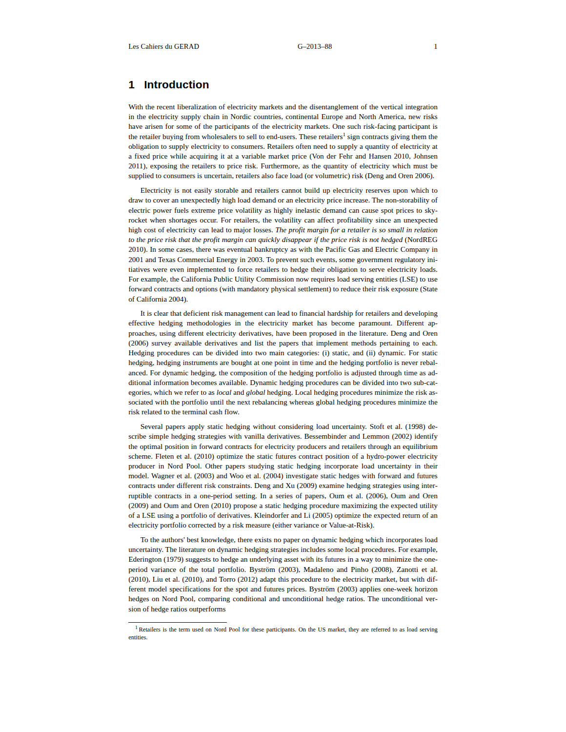Les Cahiers du GERAD G–2013–88 1
1 Introduction
With the recent liberalization of electricity markets and the disentanglement of the vertical integration in the electricity supply chain in Nordic countries, continental Europe and North America, new risks have arisen for some of the participants of the electricity markets. One such risk-facing participant is the retailer buying from wholesalers to sell to end-users. These retailers1 sign contracts giving them the obligation to supply electricity to consumers. Retailers often need to supply a quantity of electricity at a fixed price while acquiring it at a variable market price (Von der Fehr and Hansen 2010, Johnsen 2011), exposing the retailers to price risk. Furthermore, as the quantity of electricity which must be supplied to consumers is uncertain, retailers also face load (or volumetric) risk (Deng and Oren 2006).
Electricity is not easily storable and retailers cannot build up electricity reserves upon which to draw to cover an unexpectedly high load demand or an electricity price increase. The non-storability of electric power fuels extreme price volatility as highly inelastic demand can cause spot prices to skyrocket when shortages occur. For retailers, the volatility can affect profitability since an unexpected high cost of electricity can lead to major losses. The profit margin for a retailer is so small in relation to the price risk that the profit margin can quickly disappear if the price risk is not hedged (NordREG 2010). In some cases, there was eventual bankruptcy as with the Pacific Gas and Electric Company in 2001 and Texas Commercial Energy in 2003. To prevent such events, some government regulatory initiatives were even implemented to force retailers to hedge their obligation to serve electricity loads. For example, the California Public Utility Commission now requires load serving entities (LSE) to use forward contracts and options (with mandatory physical settlement) to reduce their risk exposure (State of California 2004).
It is clear that deficient risk management can lead to financial hardship for retailers and developing effective hedging methodologies in the electricity market has become paramount. Different approaches, using different electricity derivatives, have been proposed in the literature. Deng and Oren (2006) survey available derivatives and list the papers that implement methods pertaining to each. Hedging procedures can be divided into two main categories: (i) static, and (ii) dynamic. For static hedging, hedging instruments are bought at one point in time and the hedging portfolio is never rebalanced. For dynamic hedging, the composition of the hedging portfolio is adjusted through time as additional information becomes available. Dynamic hedging procedures can be divided into two sub-categories, which we refer to as local and global hedging. Local hedging procedures minimize the risk associated with the portfolio until the next rebalancing whereas global hedging procedures minimize the risk related to the terminal cash flow.
Several papers apply static hedging without considering load uncertainty. Stoft et al. (1998) describe simple hedging strategies with vanilla derivatives. Bessembinder and Lemmon (2002) identify the optimal position in forward contracts for electricity producers and retailers through an equilibrium scheme. Fleten et al. (2010) optimize the static futures contract position of a hydro-power electricity producer in Nord Pool. Other papers studying static hedging incorporate load uncertainty in their model. Wagner et al. (2003) and Woo et al. (2004) investigate static hedges with forward and futures contracts under different risk constraints. Deng and Xu (2009) examine hedging strategies using interruptible contracts in a one-period setting. In a series of papers, Oum et al. (2006), Oum and Oren (2009) and Oum and Oren (2010) propose a static hedging procedure maximizing the expected utility of a LSE using a portfolio of derivatives. Kleindorfer and Li (2005) optimize the expected return of an electricity portfolio corrected by a risk measure (either variance or Value-at-Risk).
To the authors' best knowledge, there exists no paper on dynamic hedging which incorporates load uncertainty. The literature on dynamic hedging strategies includes some local procedures. For example, Ederington (1979) suggests to hedge an underlying asset with its futures in a way to minimize the one-period variance of the total portfolio. Byström (2003), Madaleno and Pinho (2008), Zanotti et al. (2010), Liu et al. (2010), and Torro (2012) adapt this procedure to the electricity market, but with different model specifications for the spot and futures prices. Byström (2003) applies one-week horizon hedges on Nord Pool, comparing conditional and unconditional hedge ratios. The unconditional version of hedge ratios outperforms
1Retailers is the term used on Nord Pool for these participants. On the US market, they are referred to as load serving entities.